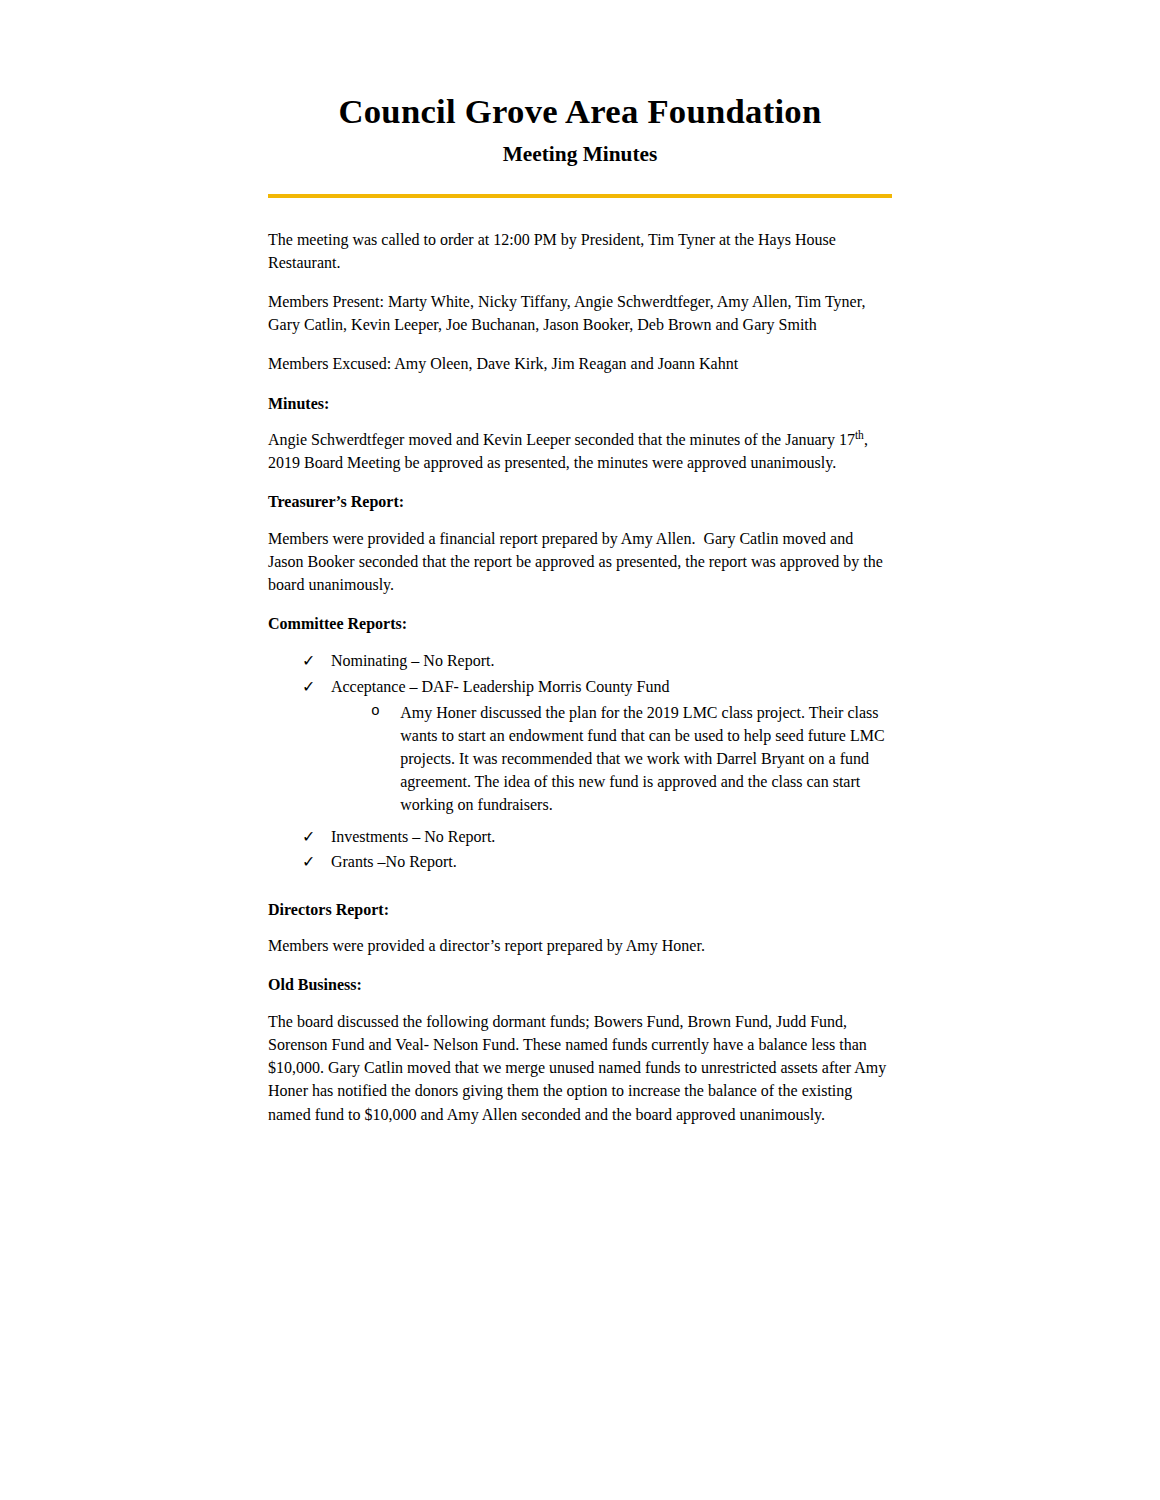Council Grove Area Foundation
Meeting Minutes
The meeting was called to order at 12:00 PM by President, Tim Tyner at the Hays House Restaurant.
Members Present: Marty White, Nicky Tiffany, Angie Schwerdtfeger, Amy Allen, Tim Tyner, Gary Catlin, Kevin Leeper, Joe Buchanan, Jason Booker, Deb Brown and Gary Smith
Members Excused: Amy Oleen, Dave Kirk, Jim Reagan and Joann Kahnt
Minutes:
Angie Schwerdtfeger moved and Kevin Leeper seconded that the minutes of the January 17th, 2019 Board Meeting be approved as presented, the minutes were approved unanimously.
Treasurer’s Report:
Members were provided a financial report prepared by Amy Allen. Gary Catlin moved and Jason Booker seconded that the report be approved as presented, the report was approved by the board unanimously.
Committee Reports:
Nominating – No Report.
Acceptance – DAF- Leadership Morris County Fund
Amy Honer discussed the plan for the 2019 LMC class project. Their class wants to start an endowment fund that can be used to help seed future LMC projects. It was recommended that we work with Darrel Bryant on a fund agreement. The idea of this new fund is approved and the class can start working on fundraisers.
Investments – No Report.
Grants –No Report.
Directors Report:
Members were provided a director’s report prepared by Amy Honer.
Old Business:
The board discussed the following dormant funds; Bowers Fund, Brown Fund, Judd Fund, Sorenson Fund and Veal- Nelson Fund. These named funds currently have a balance less than $10,000. Gary Catlin moved that we merge unused named funds to unrestricted assets after Amy Honer has notified the donors giving them the option to increase the balance of the existing named fund to $10,000 and Amy Allen seconded and the board approved unanimously.